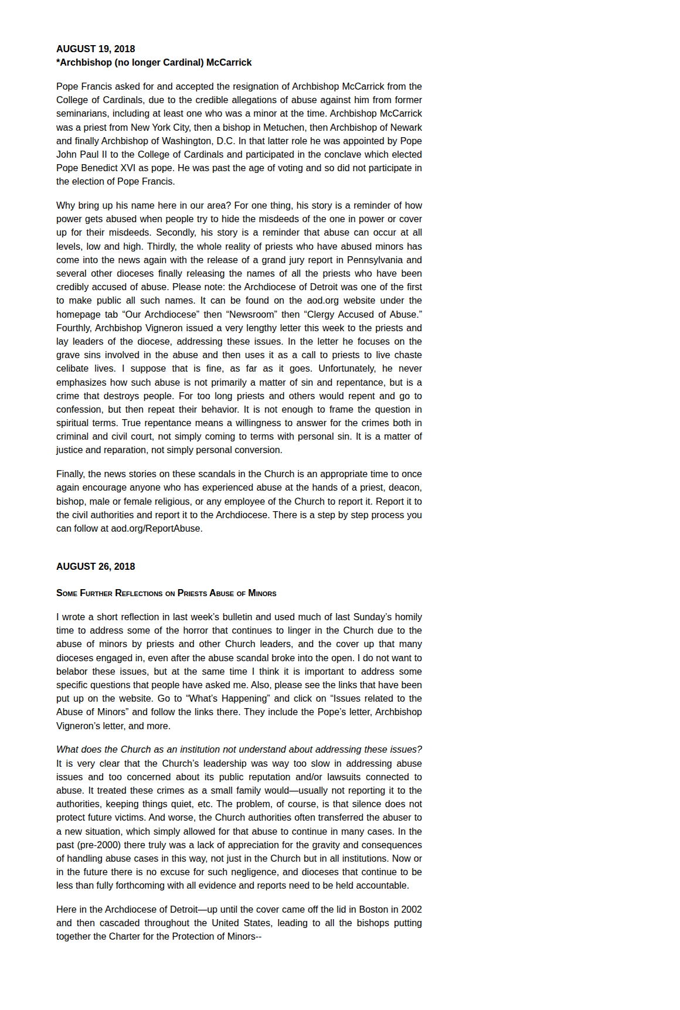AUGUST 19, 2018
*Archbishop (no longer Cardinal) McCarrick
Pope Francis asked for and accepted the resignation of Archbishop McCarrick from the College of Cardinals, due to the credible allegations of abuse against him from former seminarians, including at least one who was a minor at the time. Archbishop McCarrick was a priest from New York City, then a bishop in Metuchen, then Archbishop of Newark and finally Archbishop of Washington, D.C. In that latter role he was appointed by Pope John Paul II to the College of Cardinals and participated in the conclave which elected Pope Benedict XVI as pope. He was past the age of voting and so did not participate in the election of Pope Francis.
Why bring up his name here in our area? For one thing, his story is a reminder of how power gets abused when people try to hide the misdeeds of the one in power or cover up for their misdeeds. Secondly, his story is a reminder that abuse can occur at all levels, low and high. Thirdly, the whole reality of priests who have abused minors has come into the news again with the release of a grand jury report in Pennsylvania and several other dioceses finally releasing the names of all the priests who have been credibly accused of abuse. Please note: the Archdiocese of Detroit was one of the first to make public all such names. It can be found on the aod.org website under the homepage tab “Our Archdiocese” then “Newsroom” then “Clergy Accused of Abuse.” Fourthly, Archbishop Vigneron issued a very lengthy letter this week to the priests and lay leaders of the diocese, addressing these issues. In the letter he focuses on the grave sins involved in the abuse and then uses it as a call to priests to live chaste celibate lives. I suppose that is fine, as far as it goes. Unfortunately, he never emphasizes how such abuse is not primarily a matter of sin and repentance, but is a crime that destroys people. For too long priests and others would repent and go to confession, but then repeat their behavior. It is not enough to frame the question in spiritual terms. True repentance means a willingness to answer for the crimes both in criminal and civil court, not simply coming to terms with personal sin. It is a matter of justice and reparation, not simply personal conversion.
Finally, the news stories on these scandals in the Church is an appropriate time to once again encourage anyone who has experienced abuse at the hands of a priest, deacon, bishop, male or female religious, or any employee of the Church to report it. Report it to the civil authorities and report it to the Archdiocese. There is a step by step process you can follow at aod.org/ReportAbuse.
AUGUST 26, 2018
Some Further Reflections on Priests Abuse of Minors
I wrote a short reflection in last week’s bulletin and used much of last Sunday’s homily time to address some of the horror that continues to linger in the Church due to the abuse of minors by priests and other Church leaders, and the cover up that many dioceses engaged in, even after the abuse scandal broke into the open. I do not want to belabor these issues, but at the same time I think it is important to address some specific questions that people have asked me. Also, please see the links that have been put up on the website. Go to “What’s Happening” and click on “Issues related to the Abuse of Minors” and follow the links there. They include the Pope’s letter, Archbishop Vigneron’s letter, and more.
What does the Church as an institution not understand about addressing these issues? It is very clear that the Church’s leadership was way too slow in addressing abuse issues and too concerned about its public reputation and/or lawsuits connected to abuse. It treated these crimes as a small family would—usually not reporting it to the authorities, keeping things quiet, etc. The problem, of course, is that silence does not protect future victims. And worse, the Church authorities often transferred the abuser to a new situation, which simply allowed for that abuse to continue in many cases. In the past (pre-2000) there truly was a lack of appreciation for the gravity and consequences of handling abuse cases in this way, not just in the Church but in all institutions. Now or in the future there is no excuse for such negligence, and dioceses that continue to be less than fully forthcoming with all evidence and reports need to be held accountable.
Here in the Archdiocese of Detroit—up until the cover came off the lid in Boston in 2002 and then cascaded throughout the United States, leading to all the bishops putting together the Charter for the Protection of Minors--